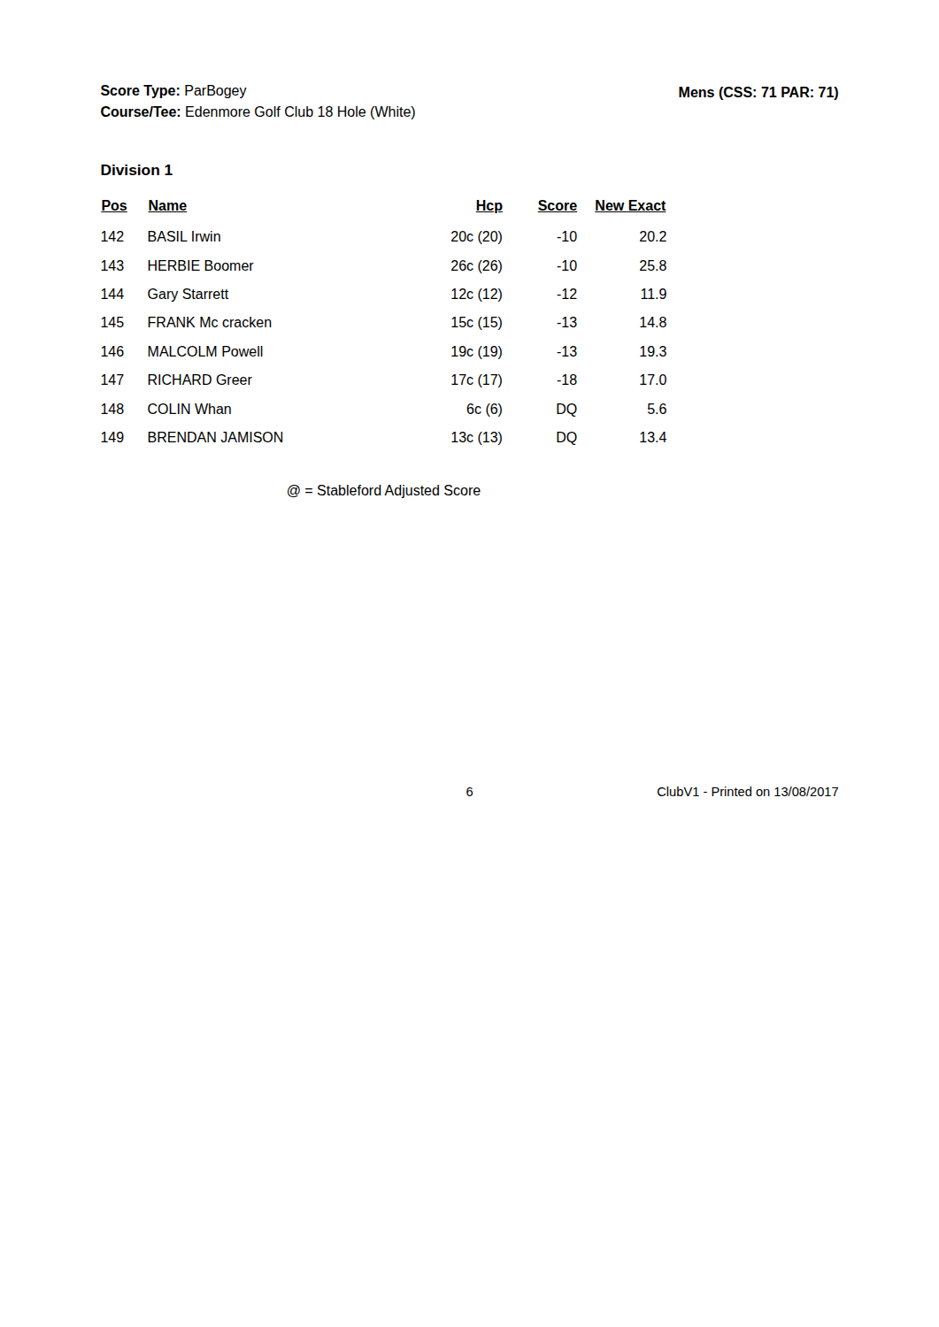Mens (CSS: 71 PAR: 71)
Score Type: ParBogey
Course/Tee: Edenmore Golf Club 18 Hole (White)
Division 1
| Pos | Name | Hcp | Score | New Exact |
| --- | --- | --- | --- | --- |
| 142 | BASIL Irwin | 20c (20) | -10 | 20.2 |
| 143 | HERBIE Boomer | 26c (26) | -10 | 25.8 |
| 144 | Gary Starrett | 12c (12) | -12 | 11.9 |
| 145 | FRANK Mc cracken | 15c (15) | -13 | 14.8 |
| 146 | MALCOLM Powell | 19c (19) | -13 | 19.3 |
| 147 | RICHARD Greer | 17c (17) | -18 | 17.0 |
| 148 | COLIN Whan | 6c (6) | DQ | 5.6 |
| 149 | BRENDAN JAMISON | 13c (13) | DQ | 13.4 |
@ = Stableford Adjusted Score
6
ClubV1 - Printed on 13/08/2017